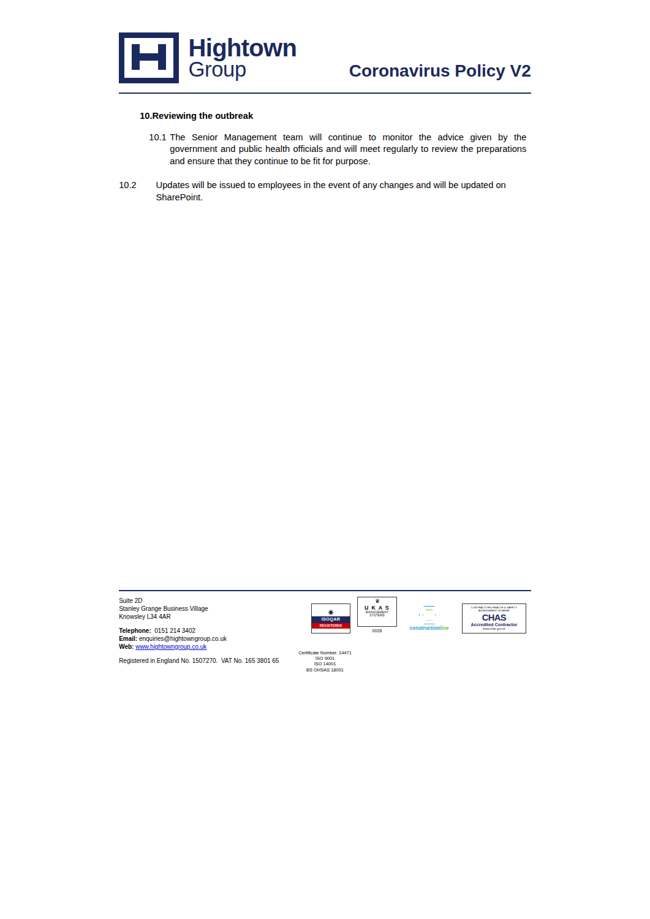Hightown Group
Coronavirus Policy V2
10.
Reviewing the outbreak
10.1
The Senior Management team will continue to monitor the advice given by the government and public health officials and will meet regularly to review the preparations and ensure that they continue to be fit for purpose.
10.2
Updates will be issued to employees in the event of any changes and will be updated on SharePoint.
Suite 2D
Stanley Grange Business Village
Knowsley L34 4AR
Telephone: 0151 214 3402
Email: enquiries@hightowngroup.co.uk
Web: www.hightowngroup.co.uk
Registered in England No. 1507270. VAT No. 165 3801 65
✷
ISOQAR
REGISTERED
♛
U K A S
MANAGEMENT
SYSTEMS
0026
constructionline
CONTRACTORS HEALTH & SAFETY ASSESSMENT SCHEME
CHAS
Accredited Contractor
www.chas.gov.uk
Certificate Number. 14471
ISO 9001
ISO 14001
BS OHSAS 18001